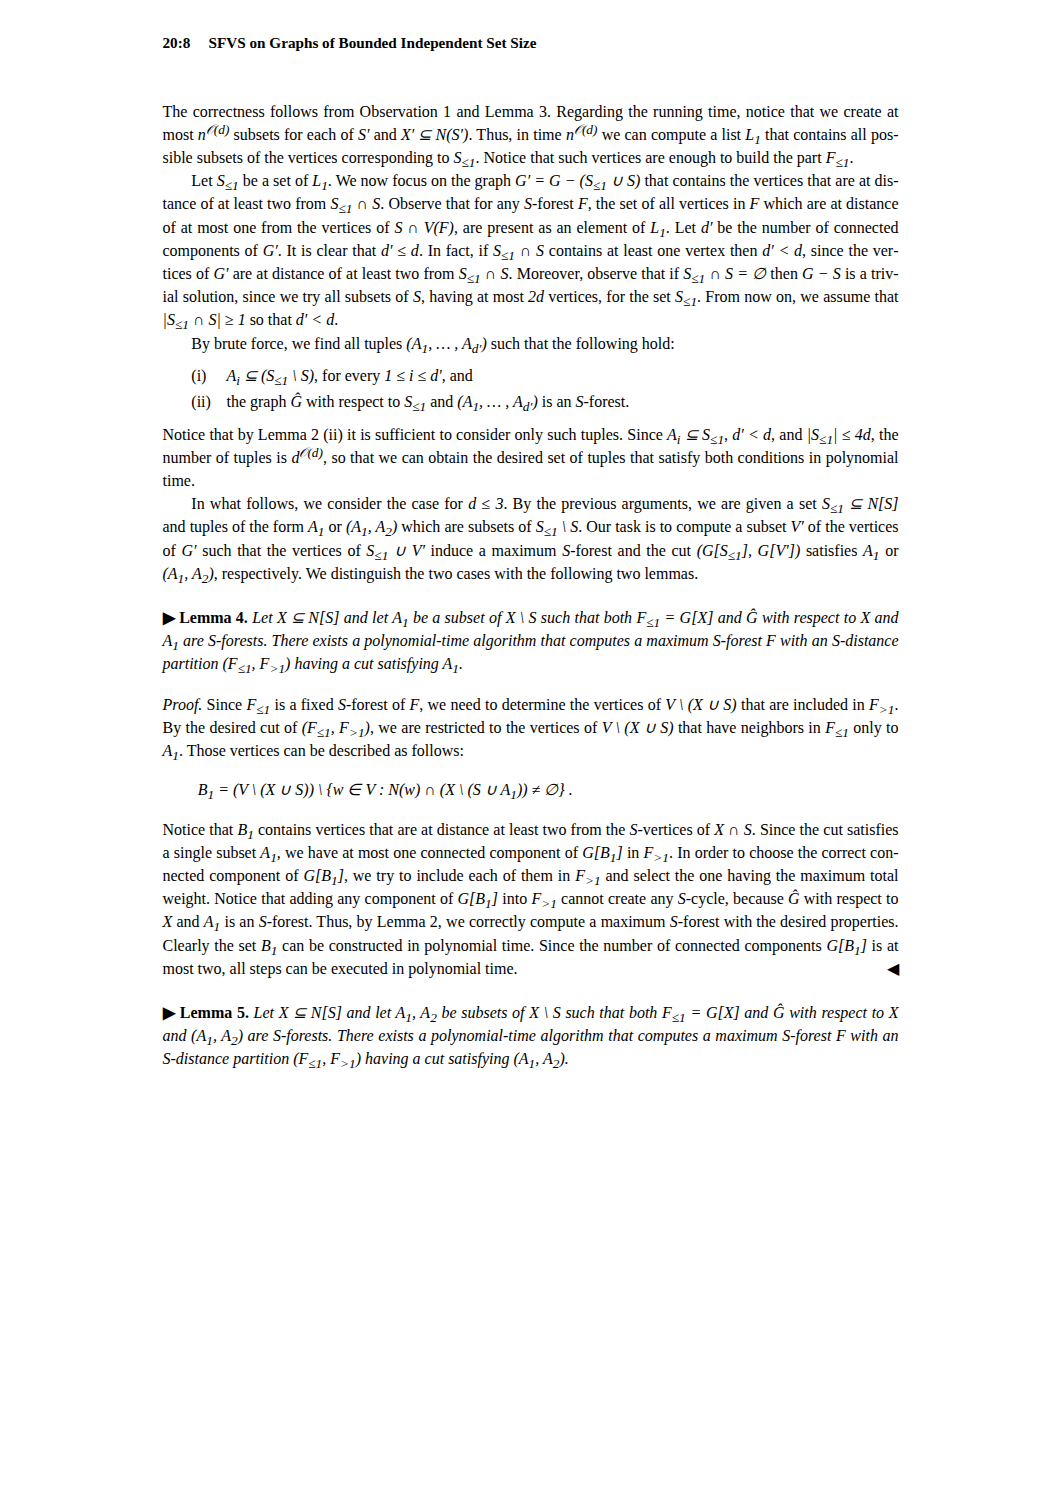20:8 SFVS on Graphs of Bounded Independent Set Size
The correctness follows from Observation 1 and Lemma 3. Regarding the running time, notice that we create at most n𝒪(d) subsets for each of S′ and X′ ⊆ N(S′). Thus, in time n𝒪(d) we can compute a list L1 that contains all possible subsets of the vertices corresponding to S≤1. Notice that such vertices are enough to build the part F≤1.
Let S≤1 be a set of L1. We now focus on the graph G′ = G − (S≤1 ∪ S) that contains the vertices that are at distance of at least two from S≤1 ∩ S. Observe that for any S-forest F, the set of all vertices in F which are at distance of at most one from the vertices of S ∩ V(F), are present as an element of L1. Let d′ be the number of connected components of G′. It is clear that d′ ≤ d. In fact, if S≤1 ∩ S contains at least one vertex then d′ < d, since the vertices of G′ are at distance of at least two from S≤1 ∩ S. Moreover, observe that if S≤1 ∩ S = ∅ then G − S is a trivial solution, since we try all subsets of S, having at most 2d vertices, for the set S≤1. From now on, we assume that |S≤1 ∩ S| ≥ 1 so that d′ < d.
By brute force, we find all tuples (A1, … , Ad′) such that the following hold:
(i) Ai ⊆ (S≤1 \ S), for every 1 ≤ i ≤ d′, and
(ii) the graph Ĝ with respect to S≤1 and (A1, … , Ad′) is an S-forest.
Notice that by Lemma 2 (ii) it is sufficient to consider only such tuples. Since Ai ⊆ S≤1, d′ < d, and |S≤1| ≤ 4d, the number of tuples is d𝒪(d), so that we can obtain the desired set of tuples that satisfy both conditions in polynomial time.
In what follows, we consider the case for d ≤ 3. By the previous arguments, we are given a set S≤1 ⊆ N[S] and tuples of the form A1 or (A1, A2) which are subsets of S≤1 \ S. Our task is to compute a subset V′ of the vertices of G′ such that the vertices of S≤1 ∪ V′ induce a maximum S-forest and the cut (G[S≤1], G[V′]) satisfies A1 or (A1, A2), respectively. We distinguish the two cases with the following two lemmas.
▶ Lemma 4. Let X ⊆ N[S] and let A1 be a subset of X \ S such that both F≤1 = G[X] and Ĝ with respect to X and A1 are S-forests. There exists a polynomial-time algorithm that computes a maximum S-forest F with an S-distance partition (F≤1, F>1) having a cut satisfying A1.
Proof. Since F≤1 is a fixed S-forest of F, we need to determine the vertices of V \ (X ∪ S) that are included in F>1. By the desired cut of (F≤1, F>1), we are restricted to the vertices of V \ (X ∪ S) that have neighbors in F≤1 only to A1. Those vertices can be described as follows:
B1 = (V \ (X ∪ S)) \ {w ∈ V : N(w) ∩ (X \ (S ∪ A1)) ≠ ∅} .
Notice that B1 contains vertices that are at distance at least two from the S-vertices of X ∩ S. Since the cut satisfies a single subset A1, we have at most one connected component of G[B1] in F>1. In order to choose the correct connected component of G[B1], we try to include each of them in F>1 and select the one having the maximum total weight. Notice that adding any component of G[B1] into F>1 cannot create any S-cycle, because Ĝ with respect to X and A1 is an S-forest. Thus, by Lemma 2, we correctly compute a maximum S-forest with the desired properties. Clearly the set B1 can be constructed in polynomial time. Since the number of connected components G[B1] is at most two, all steps can be executed in polynomial time. ◀
▶ Lemma 5. Let X ⊆ N[S] and let A1, A2 be subsets of X \ S such that both F≤1 = G[X] and Ĝ with respect to X and (A1, A2) are S-forests. There exists a polynomial-time algorithm that computes a maximum S-forest F with an S-distance partition (F≤1, F>1) having a cut satisfying (A1, A2).